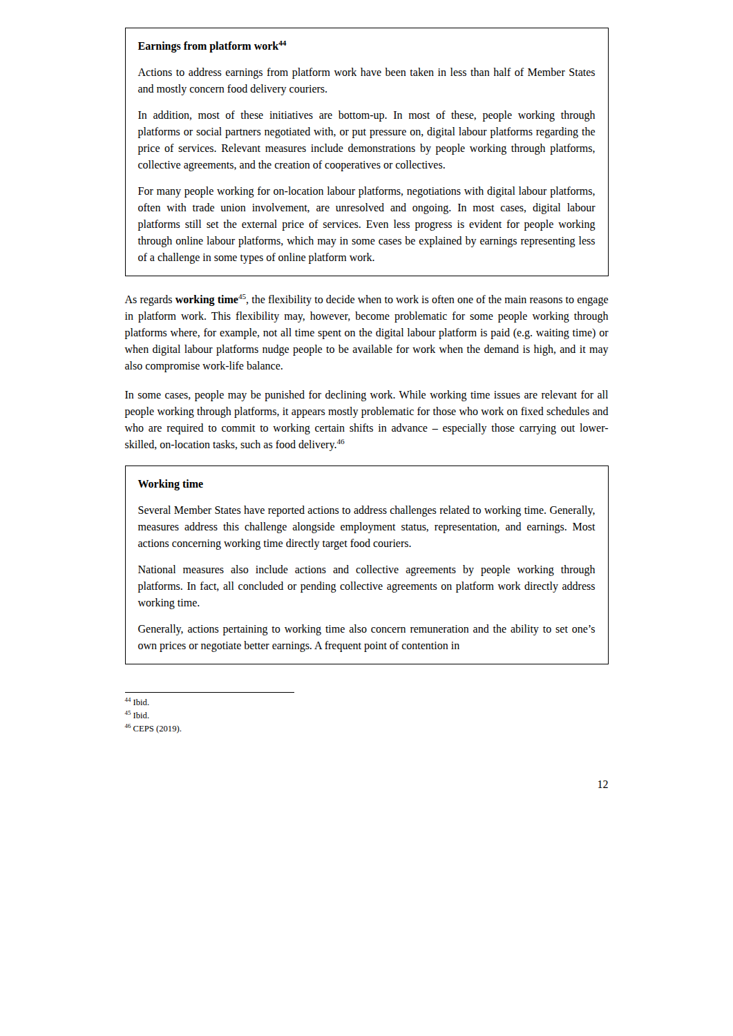Earnings from platform work44
Actions to address earnings from platform work have been taken in less than half of Member States and mostly concern food delivery couriers.
In addition, most of these initiatives are bottom-up. In most of these, people working through platforms or social partners negotiated with, or put pressure on, digital labour platforms regarding the price of services. Relevant measures include demonstrations by people working through platforms, collective agreements, and the creation of cooperatives or collectives.
For many people working for on-location labour platforms, negotiations with digital labour platforms, often with trade union involvement, are unresolved and ongoing. In most cases, digital labour platforms still set the external price of services. Even less progress is evident for people working through online labour platforms, which may in some cases be explained by earnings representing less of a challenge in some types of online platform work.
As regards working time45, the flexibility to decide when to work is often one of the main reasons to engage in platform work. This flexibility may, however, become problematic for some people working through platforms where, for example, not all time spent on the digital labour platform is paid (e.g. waiting time) or when digital labour platforms nudge people to be available for work when the demand is high, and it may also compromise work-life balance.
In some cases, people may be punished for declining work. While working time issues are relevant for all people working through platforms, it appears mostly problematic for those who work on fixed schedules and who are required to commit to working certain shifts in advance – especially those carrying out lower-skilled, on-location tasks, such as food delivery.46
Working time
Several Member States have reported actions to address challenges related to working time. Generally, measures address this challenge alongside employment status, representation, and earnings. Most actions concerning working time directly target food couriers.
National measures also include actions and collective agreements by people working through platforms. In fact, all concluded or pending collective agreements on platform work directly address working time.
Generally, actions pertaining to working time also concern remuneration and the ability to set one’s own prices or negotiate better earnings. A frequent point of contention in
44 Ibid.
45 Ibid.
46 CEPS (2019).
12